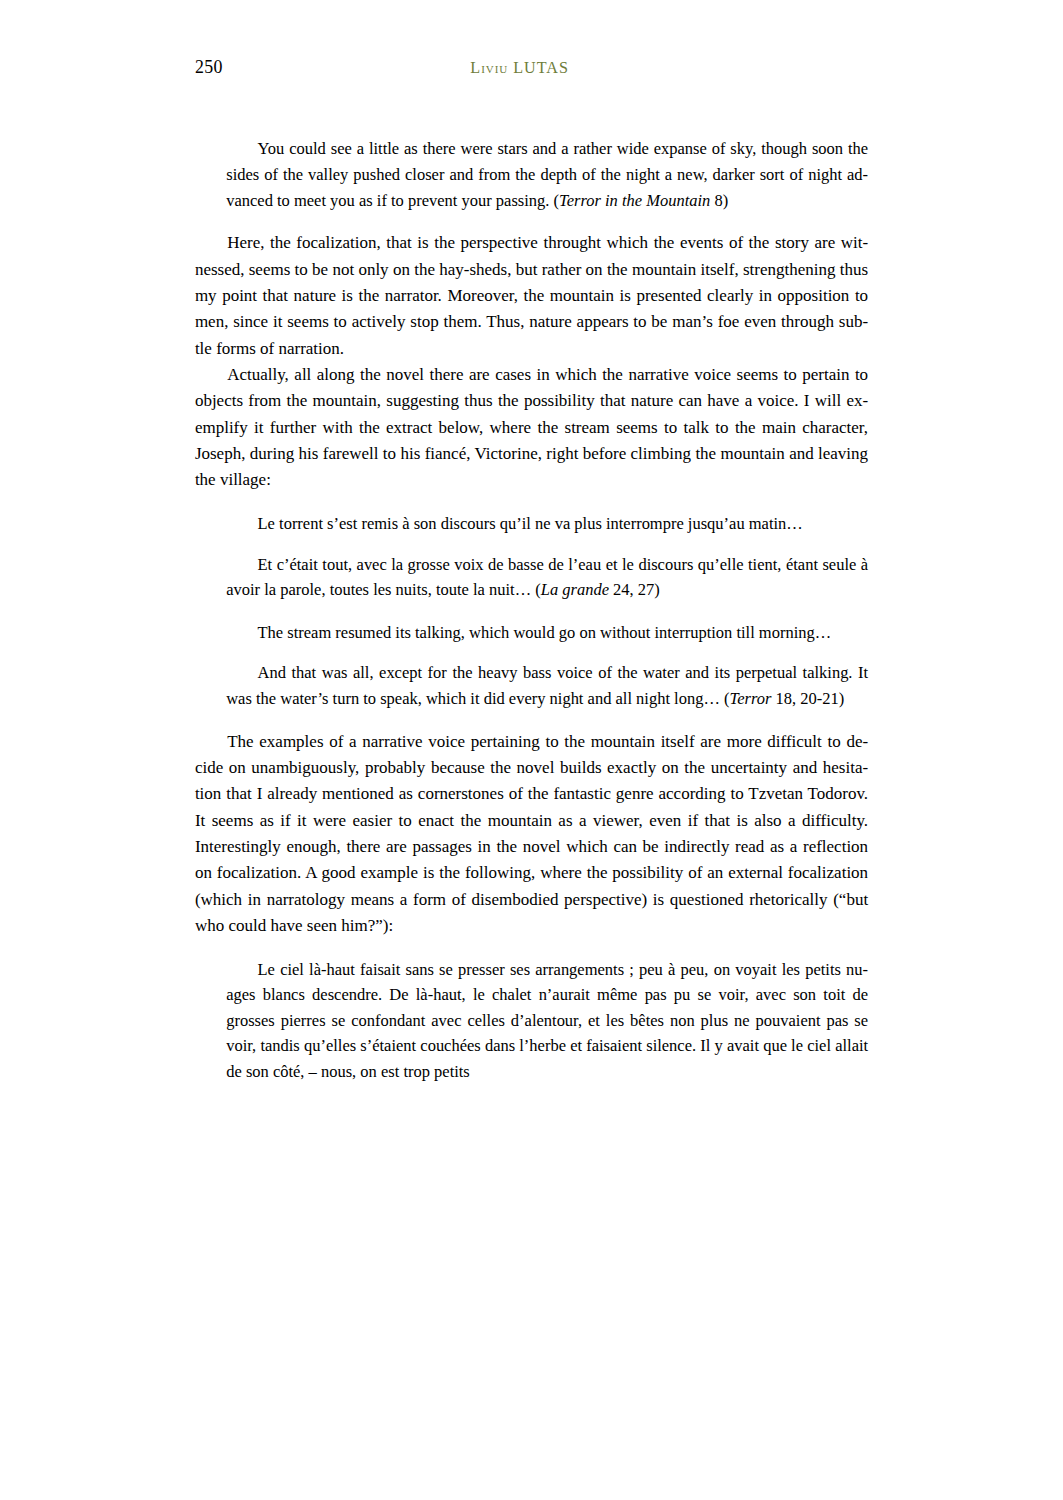250 Liviu LUTAS
You could see a little as there were stars and a rather wide expanse of sky, though soon the sides of the valley pushed closer and from the depth of the night a new, darker sort of night advanced to meet you as if to prevent your passing. (Terror in the Mountain 8)
Here, the focalization, that is the perspective throught which the events of the story are witnessed, seems to be not only on the hay-sheds, but rather on the mountain itself, strengthening thus my point that nature is the narrator. Moreover, the mountain is presented clearly in opposition to men, since it seems to actively stop them. Thus, nature appears to be man’s foe even through subtle forms of narration.
Actually, all along the novel there are cases in which the narrative voice seems to pertain to objects from the mountain, suggesting thus the possibility that nature can have a voice. I will exemplify it further with the extract below, where the stream seems to talk to the main character, Joseph, during his farewell to his fiancé, Victorine, right before climbing the mountain and leaving the village:
Le torrent s’est remis à son discours qu’il ne va plus interrompre jusqu’au matin…
Et c’était tout, avec la grosse voix de basse de l’eau et le discours qu’elle tient, étant seule à avoir la parole, toutes les nuits, toute la nuit… (La grande 24, 27)
The stream resumed its talking, which would go on without interruption till morning…
And that was all, except for the heavy bass voice of the water and its perpetual talking. It was the water’s turn to speak, which it did every night and all night long… (Terror 18, 20-21)
The examples of a narrative voice pertaining to the mountain itself are more difficult to decide on unambiguously, probably because the novel builds exactly on the uncertainty and hesitation that I already mentioned as cornerstones of the fantastic genre according to Tzvetan Todorov. It seems as if it were easier to enact the mountain as a viewer, even if that is also a difficulty. Interestingly enough, there are passages in the novel which can be indirectly read as a reflection on focalization. A good example is the following, where the possibility of an external focalization (which in narratology means a form of disembodied perspective) is questioned rhetorically (“but who could have seen him?”):
Le ciel là-haut faisait sans se presser ses arrangements ; peu à peu, on voyait les petits nuages blancs descendre. De là-haut, le chalet n’aurait même pas pu se voir, avec son toit de grosses pierres se confondant avec celles d’alentour, et les bêtes non plus ne pouvaient pas se voir, tandis qu’elles s’étaient couchées dans l’herbe et faisaient silence. Il y avait que le ciel allait de son côté, – nous, on est trop petits